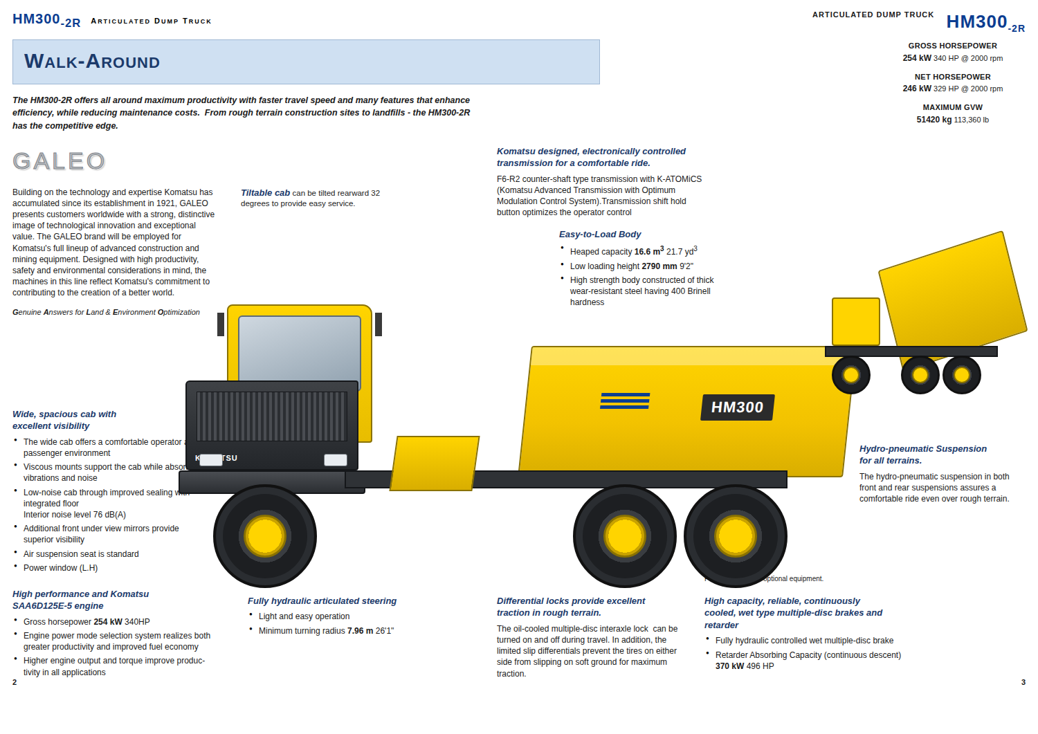HM300-2R ARTICULATED DUMP TRUCK
ARTICULATED DUMP TRUCK HM300-2R
GROSS HORSEPOWER
254 kW 340 HP @ 2000 rpm
NET HORSEPOWER
246 kW 329 HP @ 2000 rpm
MAXIMUM GVW
51420 kg 113,360 lb
WALK-AROUND
The HM300-2R offers all around maximum productivity with faster travel speed and many features that enhance efficiency, while reducing maintenance costs. From rough terrain construction sites to landfills - the HM300-2R has the competitive edge.
GALEO
Building on the technology and expertise Komatsu has accumulated since its establishment in 1921, GALEO presents customers worldwide with a strong, distinctive image of technological innovation and exceptional value. The GALEO brand will be employed for Komatsu's full lineup of advanced construction and mining equipment. Designed with high productivity, safety and environmental considerations in mind, the machines in this line reflect Komatsu's commitment to contributing to the creation of a better world.
Genuine Answers for Land & Environment Optimization
Tiltable cab can be tilted rearward 32 degrees to provide easy service.
Komatsu designed, electronically controlled
transmission for a comfortable ride.
F6-R2 counter-shaft type transmission with K-ATOMiCS (Komatsu Advanced Transmission with Optimum Modulation Control System).Transmission shift hold button optimizes the operator control
Easy-to-Load Body
Heaped capacity 16.6 m3 21.7 yd3
Low loading height 2790 mm 9'2"
High strength body constructed of thick wear-resistant steel having 400 Brinell hardness
Hydro-pneumatic Suspension
for all terrains.
The hydro-pneumatic suspension in both front and rear suspensions assures a comfortable ride even over rough terrain.
Wide, spacious cab with
excellent visibility
The wide cab offers a comfortable operator and passenger environment
Viscous mounts support the cab while absorbing vibrations and noise
Low-noise cab through improved sealing with integrated floor
Interior noise level 76 dB(A)
Additional front under view mirrors provide superior visibility
Air suspension seat is standard
Power window (L.H)
High performance and Komatsu
SAA6D125E-5 engine
Gross horsepower 254 kW 340HP
Engine power mode selection system realizes both greater productivity and improved fuel economy
Higher engine output and torque improve produc- tivity in all applications
Fully hydraulic articulated steering
Light and easy operation
Minimum turning radius 7.96 m 26'1"
Differential locks provide excellent
traction in rough terrain.
The oil-cooled multiple-disc interaxle lock can be turned on and off during travel. In addition, the limited slip differentials prevent the tires on either side from slipping on soft ground for maximum traction.
High capacity, reliable, continuously
cooled, wet type multiple-disc brakes and
retarder
Fully hydraulic controlled wet multiple-disc brake
Retarder Absorbing Capacity (continuous descent)
370 kW 496 HP
Photo may include optional equipment.
HM300
KOMATSU
KOMATSU
2
3